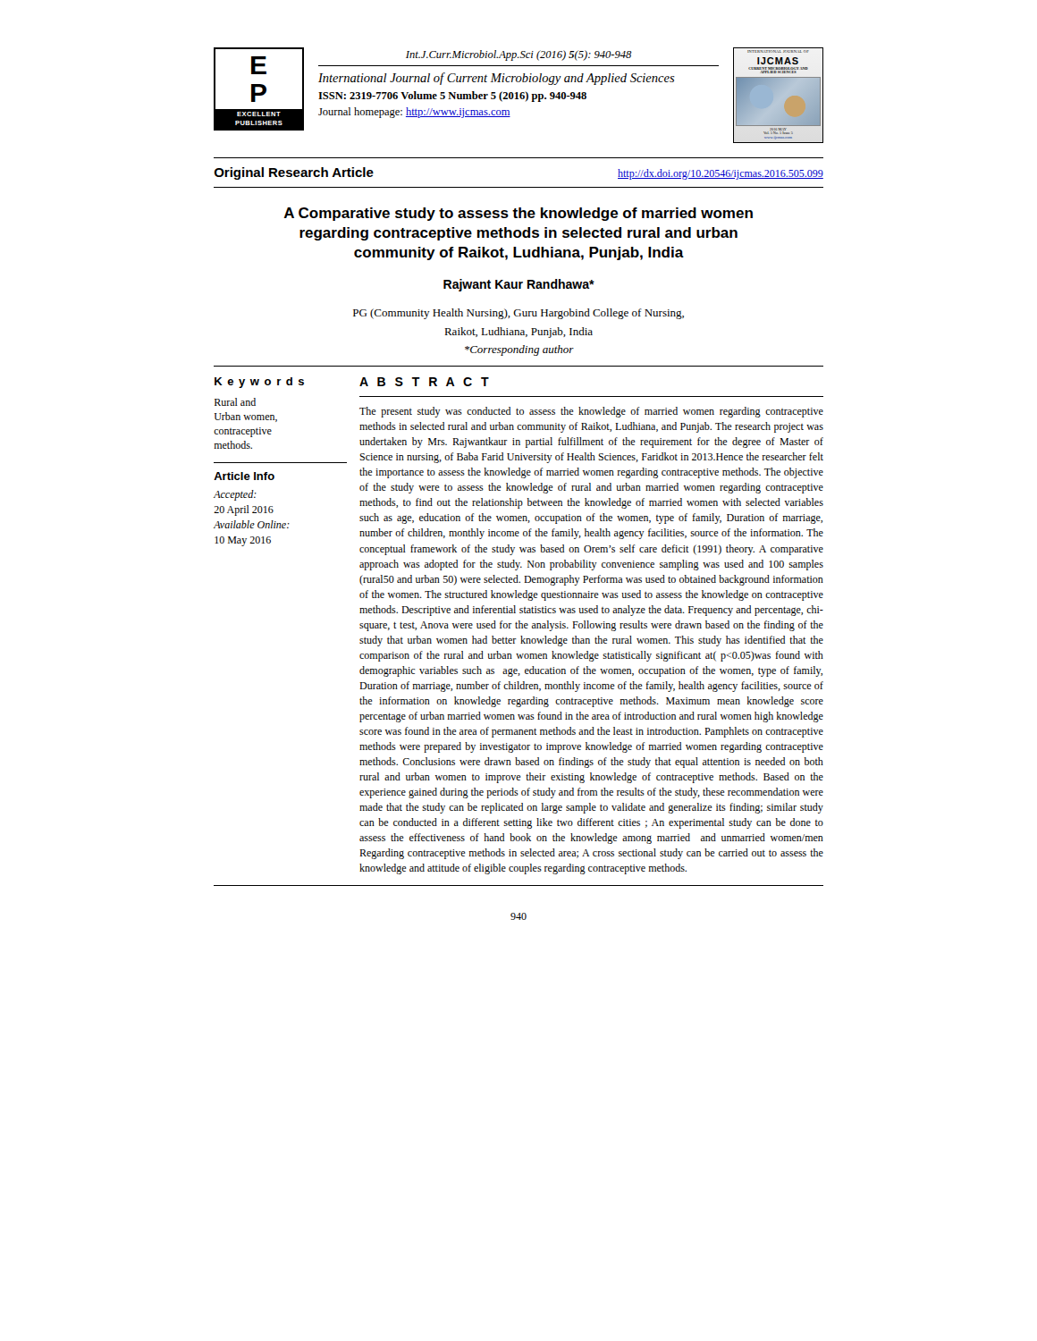E P
EXCELLENT
PUBLISHERS
Int.J.Curr.Microbiol.App.Sci (2016) 5(5): 940-948
International Journal of Current Microbiology and Applied Sciences
ISSN: 2319-7706 Volume 5 Number 5 (2016) pp. 940-948
Journal homepage: http://www.ijcmas.com
INTERNATIONAL JOURNAL OF
IJCMAS
CURRENT MICROBIOLOGY AND
APPLIED SCIENCES
2016 MAY
Vol. 5 No. 5 Issue 5
www.ijcmas.com
Original Research Article
http://dx.doi.org/10.20546/ijcmas.2016.505.099
A Comparative study to assess the knowledge of married women
regarding contraceptive methods in selected rural and urban
community of Raikot, Ludhiana, Punjab, India
Rajwant Kaur Randhawa*
PG (Community Health Nursing), Guru Hargobind College of Nursing,
Raikot, Ludhiana, Punjab, India
*Corresponding author
K e y w o r d s
Rural and
Urban women,
contraceptive
methods.
Article Info
Accepted:
20 April 2016
Available Online:
10 May 2016
A B S T R A C T
The present study was conducted to assess the knowledge of married women regarding contraceptive methods in selected rural and urban community of Raikot, Ludhiana, and Punjab. The research project was undertaken by Mrs. Rajwantkaur in partial fulfillment of the requirement for the degree of Master of Science in nursing, of Baba Farid University of Health Sciences, Faridkot in 2013.Hence the researcher felt the importance to assess the knowledge of married women regarding contraceptive methods. The objective of the study were to assess the knowledge of rural and urban married women regarding contraceptive methods, to find out the relationship between the knowledge of married women with selected variables such as age, education of the women, occupation of the women, type of family, Duration of marriage, number of children, monthly income of the family, health agency facilities, source of the information. The conceptual framework of the study was based on Orem’s self care deficit (1991) theory. A comparative approach was adopted for the study. Non probability convenience sampling was used and 100 samples (rural50 and urban 50) were selected. Demography Performa was used to obtained background information of the women. The structured knowledge questionnaire was used to assess the knowledge on contraceptive methods. Descriptive and inferential statistics was used to analyze the data. Frequency and percentage, chi-square, t test, Anova were used for the analysis. Following results were drawn based on the finding of the study that urban women had better knowledge than the rural women. This study has identified that the comparison of the rural and urban women knowledge statistically significant at( p<0.05)was found with demographic variables such as age, education of the women, occupation of the women, type of family, Duration of marriage, number of children, monthly income of the family, health agency facilities, source of the information on knowledge regarding contraceptive methods. Maximum mean knowledge score percentage of urban married women was found in the area of introduction and rural women high knowledge score was found in the area of permanent methods and the least in introduction. Pamphlets on contraceptive methods were prepared by investigator to improve knowledge of married women regarding contraceptive methods. Conclusions were drawn based on findings of the study that equal attention is needed on both rural and urban women to improve their existing knowledge of contraceptive methods. Based on the experience gained during the periods of study and from the results of the study, these recommendation were made that the study can be replicated on large sample to validate and generalize its finding; similar study can be conducted in a different setting like two different cities ; An experimental study can be done to assess the effectiveness of hand book on the knowledge among married and unmarried women/men Regarding contraceptive methods in selected area; A cross sectional study can be carried out to assess the knowledge and attitude of eligible couples regarding contraceptive methods.
940